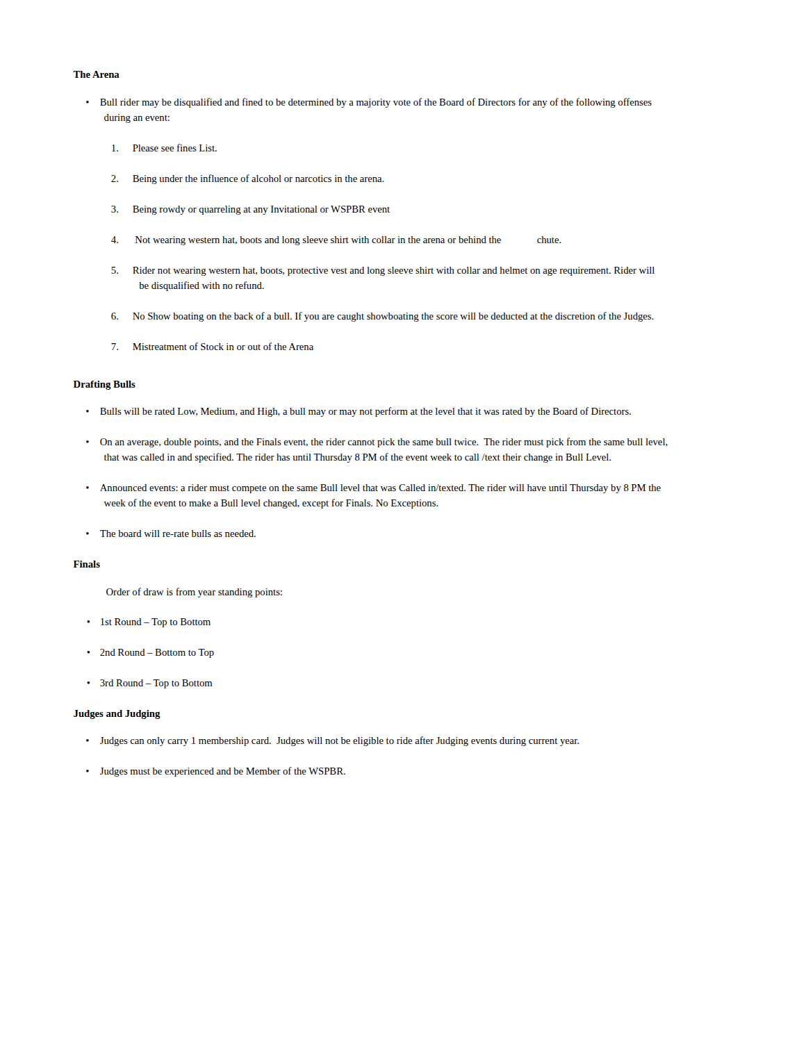The Arena
Bull rider may be disqualified and fined to be determined by a majority vote of the Board of Directors for any of the following offenses during an event:
Please see fines List.
Being under the influence of alcohol or narcotics in the arena.
Being rowdy or quarreling at any Invitational or WSPBR event
Not wearing western hat, boots and long sleeve shirt with collar in the arena or behind the chute.
Rider not wearing western hat, boots, protective vest and long sleeve shirt with collar and helmet on age requirement. Rider will be disqualified with no refund.
No Show boating on the back of a bull. If you are caught showboating the score will be deducted at the discretion of the Judges.
Mistreatment of Stock in or out of the Arena
Drafting Bulls
Bulls will be rated Low, Medium, and High, a bull may or may not perform at the level that it was rated by the Board of Directors.
On an average, double points, and the Finals event, the rider cannot pick the same bull twice. The rider must pick from the same bull level, that was called in and specified. The rider has until Thursday 8 PM of the event week to call /text their change in Bull Level.
Announced events: a rider must compete on the same Bull level that was Called in/texted. The rider will have until Thursday by 8 PM the week of the event to make a Bull level changed, except for Finals. No Exceptions.
The board will re-rate bulls as needed.
Finals
Order of draw is from year standing points:
1st Round – Top to Bottom
2nd Round – Bottom to Top
3rd Round – Top to Bottom
Judges and Judging
Judges can only carry 1 membership card. Judges will not be eligible to ride after Judging events during current year.
Judges must be experienced and be Member of the WSPBR.